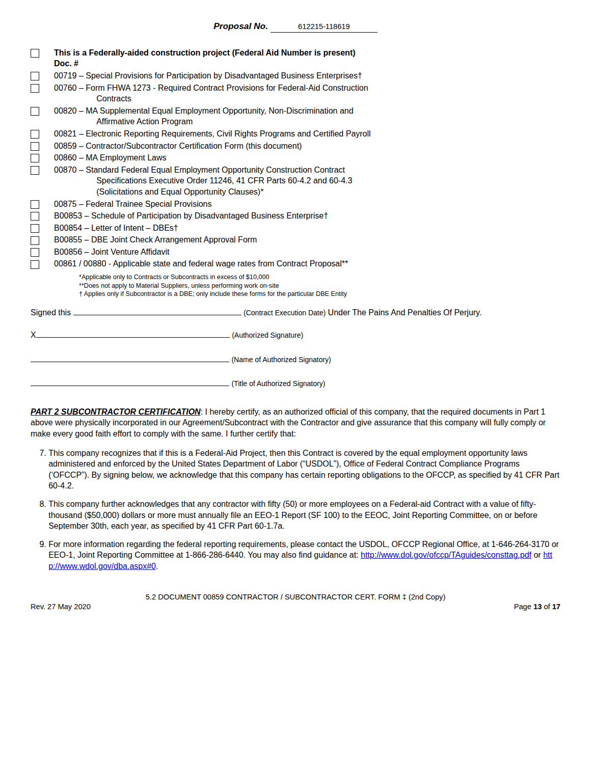Proposal No. 612215-118619
| | This is a Federally-aided construction project (Federal Aid Number is present) Doc. # |
| | 00719 – Special Provisions for Participation by Disadvantaged Business Enterprises† |
| | 00760 – Form FHWA 1273 - Required Contract Provisions for Federal-Aid Construction Contracts |
| | 00820 – MA Supplemental Equal Employment Opportunity, Non-Discrimination and Affirmative Action Program |
| | 00821 – Electronic Reporting Requirements, Civil Rights Programs and Certified Payroll |
| | 00859 – Contractor/Subcontractor Certification Form (this document) |
| | 00860 – MA Employment Laws |
| | 00870 – Standard Federal Equal Employment Opportunity Construction Contract Specifications Executive Order 11246, 41 CFR Parts 60-4.2 and 60-4.3 (Solicitations and Equal Opportunity Clauses)* |
| | 00875 – Federal Trainee Special Provisions |
| | B00853 – Schedule of Participation by Disadvantaged Business Enterprise† |
| | B00854 – Letter of Intent – DBEs† |
| | B00855 – DBE Joint Check Arrangement Approval Form |
| | B00856 – Joint Venture Affidavit |
| | 00861 / 00880 - Applicable state and federal wage rates from Contract Proposal** |
*Applicable only to Contracts or Subcontracts in excess of $10,000
**Does not apply to Material Suppliers, unless performing work on-site
† Applies only if Subcontractor is a DBE; only include these forms for the particular DBE Entity
Signed this (Contract Execution Date) Under The Pains And Penalties Of Perjury.
X (Authorized Signature)
(Name of Authorized Signatory)
(Title of Authorized Signatory)
PART 2 SUBCONTRACTOR CERTIFICATION: I hereby certify, as an authorized official of this company, that the required documents in Part 1 above were physically incorporated in our Agreement/Subcontract with the Contractor and give assurance that this company will fully comply or make every good faith effort to comply with the same. I further certify that:
This company recognizes that if this is a Federal-Aid Project, then this Contract is covered by the equal employment opportunity laws administered and enforced by the United States Department of Labor (“USDOL”), Office of Federal Contract Compliance Programs (‘OFCCP”). By signing below, we acknowledge that this company has certain reporting obligations to the OFCCP, as specified by 41 CFR Part 60-4.2.
This company further acknowledges that any contractor with fifty (50) or more employees on a Federal-aid Contract with a value of fifty-thousand ($50,000) dollars or more must annually file an EEO-1 Report (SF 100) to the EEOC, Joint Reporting Committee, on or before September 30th, each year, as specified by 41 CFR Part 60-1.7a.
For more information regarding the federal reporting requirements, please contact the USDOL, OFCCP Regional Office, at 1-646-264-3170 or EEO-1, Joint Reporting Committee at 1-866-286-6440. You may also find guidance at: http://www.dol.gov/ofccp/TAguides/consttag.pdf or http://www.wdol.gov/dba.aspx#0.
5.2 DOCUMENT 00859 CONTRACTOR / SUBCONTRACTOR CERT. FORM ‡ (2nd Copy)
Rev. 27 May 2020 Page 13 of 17